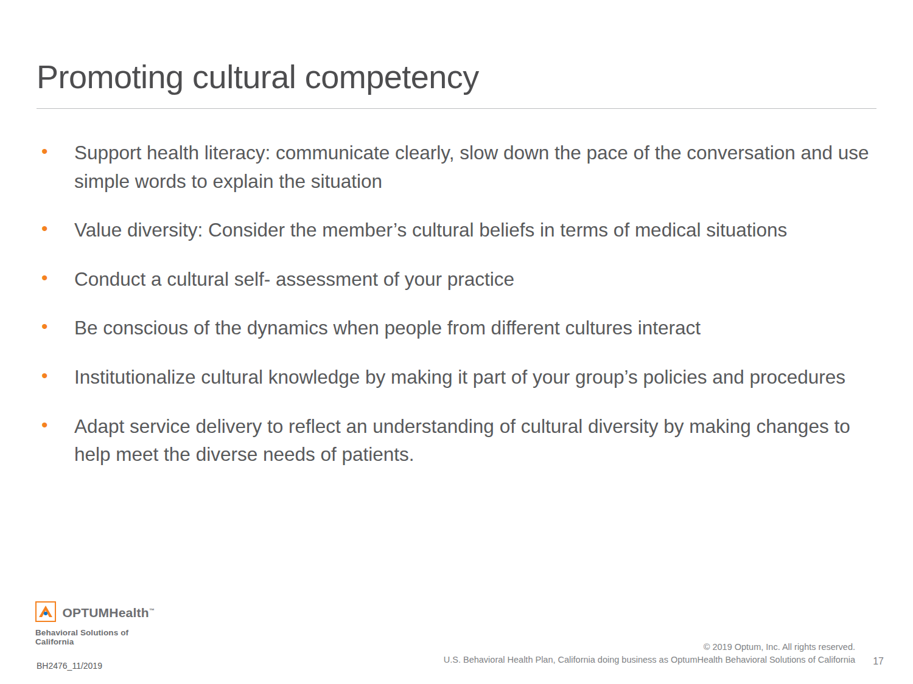Promoting cultural competency
Support health literacy: communicate clearly, slow down the pace of the conversation and use simple words to explain the situation
Value diversity: Consider the member’s cultural beliefs in terms of medical situations
Conduct a cultural self- assessment of your practice
Be conscious of the dynamics when people from different cultures interact
Institutionalize cultural knowledge by making it part of your group’s policies and procedures
Adapt service delivery to reflect an understanding of cultural diversity by making changes to help meet the diverse needs of patients.
OPTUMHealth™
Behavioral Solutions of California
BH2476_11/2019
© 2019 Optum, Inc. All rights reserved.
U.S. Behavioral Health Plan, California doing business as OptumHealth Behavioral Solutions of California
17